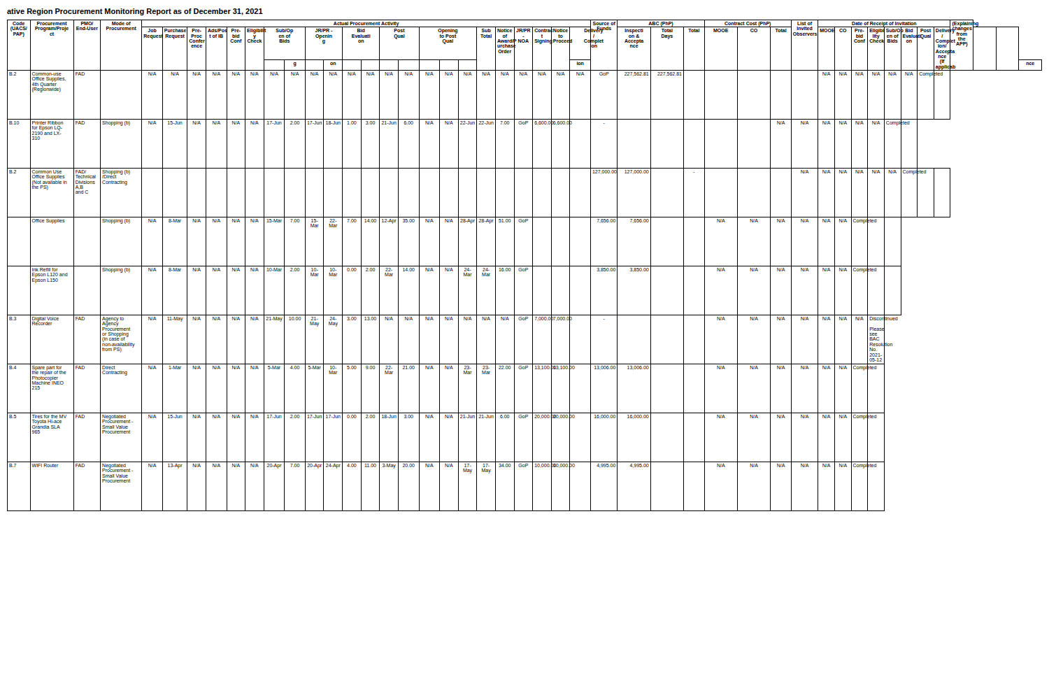ative Region Procurement Monitoring Report as of December 31, 2021
| Code (UACS/ PAP) | Procurement Program/Proje ct | PMO/ End-User | Mode of Procurement | Actual Procurement Activity | Source of Funds | ABC (PhP) | Contract Cost (PhP) | List of Invited Observers | Date of Receipt of Invitation | (Explaining changes from the APP) |
| --- | --- | --- | --- | --- | --- | --- | --- | --- | --- | --- |
| Job Request | Purchase Request | Pre- Proc Confer ence | Ads/Pos t of IB | Pre- bid Conf | Eligibilit y Check | Sub/Op en of Bids | JR/PR - Openin g | Bid Evaluati on | Post Qual | Opening to Post Qual | Sub Total | Notice of Award/P urchase Order | JR/PR - NOA | Contrac t Signing | Notice to Proceed | Delivery / Complet ion | Inspecti on & Accepta nce | Total Days | Total | MOOE | CO | Total | MOOE | CO | Pre- bid Conf | Eligibi lity Check | Sub/Op en of Bids | Bid Evaluati on | Post Qual | Delivery / Complet ion/ Accepta nce (If applicab | | |
| | g | | on | | | | | | | | ion | nce |
| B.2 | Common-use Office Supplies, 4th Quarter (Regionwide) | FAD | | N/A | N/A | N/A | N/A | N/A | N/A | N/A | N/A | N/A | N/A | N/A | N/A | N/A | N/A | N/A | N/A | N/A | N/A | N/A | N/A | N/A | N/A | N/A | GoP | 227,562.81 | 227,562.81 | | | | | | N/A | N/A | N/A | N/A | N/A | N/A | Completed | |
| B.10 | Printer Ribbon for Epson LQ- 2190 and LX- 310 | FAD | Shopping (b) | N/A | 15-Jun | N/A | N/A | N/A | N/A | 17-Jun | 2.00 | 17-Jun | 18-Jun | 1.00 | 3.00 | 21-Jun | 6.00 | N/A | N/A | 22-Jun | 22-Jun | 7.00 | GoP | 6,600.00 | 6,600.00 | | - | | | | | | N/A | N/A | N/A | N/A | N/A | N/A | Completed | |
| B.2 | Common Use Office Supplies (Not available in the PS) | FAD/ Technical Divisions A,B and C | Shopping (b) /Direct Contracting | | | | | | | | | | | | | | | | | | | | | | | | 127,000.00 | 127,000.00 | | - | | | | N/A | N/A | N/A | N/A | N/A | N/A | Completed | | |
| | Office Supplies | | Shopping (b) | N/A | 8-Mar | N/A | N/A | N/A | N/A | 15-Mar | 7.00 | 15-Mar | 22-Mar | 7.00 | 14.00 | 12-Apr | 35.00 | N/A | N/A | 28-Apr | 28-Apr | 51.00 | GoP | | | | 7,656.00 | 7,656.00 | | | N/A | N/A | N/A | N/A | N/A | N/A | Completed | | |
| | Ink Refill for Epson L120 and Epson L150 | | Shopping (b) | N/A | 8-Mar | N/A | N/A | N/A | N/A | 10-Mar | 2.00 | 10-Mar | 10-Mar | 0.00 | 2.00 | 22-Mar | 14.00 | N/A | N/A | 24-Mar | 24-Mar | 16.00 | GoP | | | | 3,850.00 | 3,850.00 | | | N/A | N/A | N/A | N/A | N/A | N/A | Completed | | |
| B.3 | Digital Voice Recorder | FAD | Agency to Agency Procurement or Shopping (in case of non-availability from PS) | N/A | 11-May | N/A | N/A | N/A | N/A | 21-May | 10.00 | 21-May | 24-May | 3.00 | 13.00 | N/A | N/A | N/A | N/A | N/A | N/A | N/A | GoP | 7,000.00 | 7,000.00 | | - | | | | N/A | N/A | N/A | N/A | N/A | N/A | N/A | Discontinued Please see BAC Resolution No. 2021-05-12 |
| B.4 | Spare part for the repair of the Photocopier Machine INEO 215 | FAD | Direct Contracting | N/A | 1-Mar | N/A | N/A | N/A | N/A | 5-Mar | 4.00 | 5-Mar | 10-Mar | 5.00 | 9.00 | 22-Mar | 21.00 | N/A | N/A | 23-Mar | 23-Mar | 22.00 | GoP | 13,100.00 | 13,100.00 | | 13,006.00 | 13,006.00 | | | N/A | N/A | N/A | N/A | N/A | N/A | Completed | |
| B.5 | Tires for the MV Toyota Hi-ace Grandia SLA 965 | FAD | Negotiated Procurement - Small Value Procurement | N/A | 15-Jun | N/A | N/A | N/A | N/A | 17-Jun | 2.00 | 17-Jun | 17-Jun | 0.00 | 2.00 | 18-Jun | 3.00 | N/A | N/A | 21-Jun | 21-Jun | 6.00 | GoP | 20,000.00 | 20,000.00 | | 16,000.00 | 16,000.00 | | | N/A | N/A | N/A | N/A | N/A | N/A | Completed | |
| B.7 | WIFI Router | FAD | Negotiated Procurement - Small Value Procurement | N/A | 13-Apr | N/A | N/A | N/A | N/A | 20-Apr | 7.00 | 20-Apr | 24-Apr | 4.00 | 11.00 | 3-May | 20.00 | N/A | N/A | 17-May | 17-May | 34.00 | GoP | 10,000.00 | 10,000.00 | | 4,995.00 | 4,995.00 | | | N/A | N/A | N/A | N/A | N/A | N/A | Completed | |